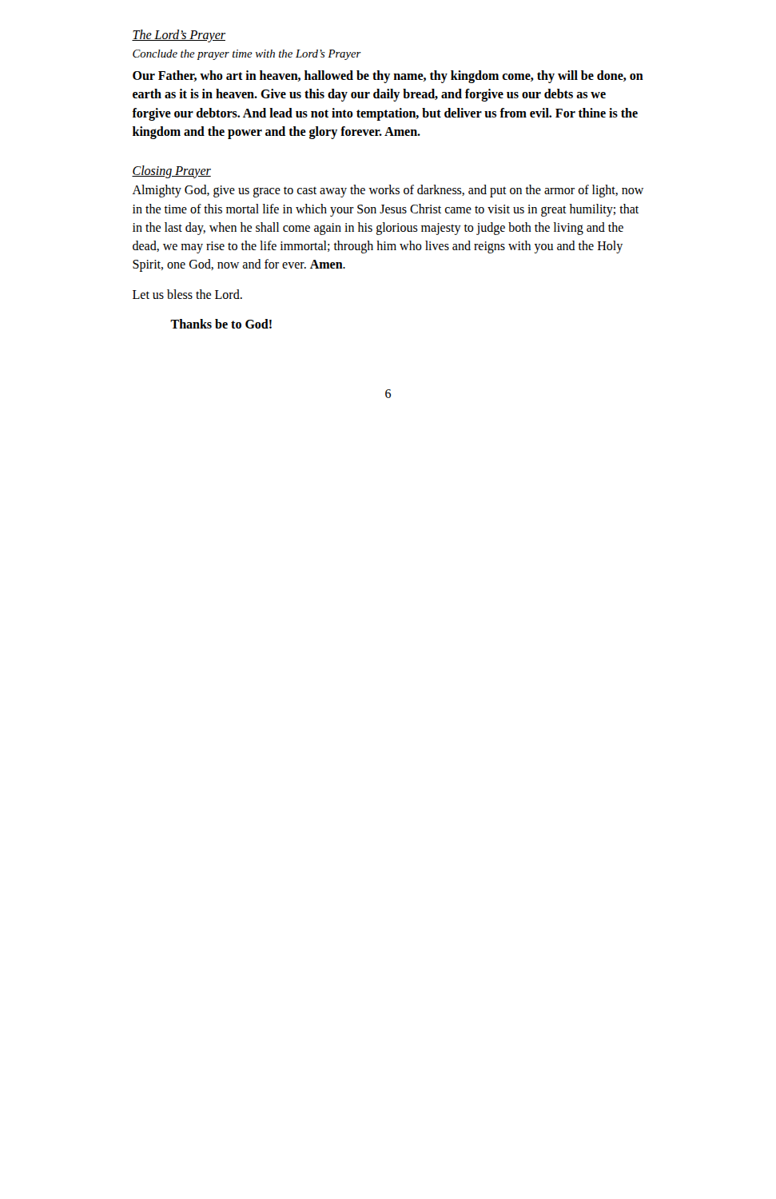The Lord’s Prayer
Conclude the prayer time with the Lord’s Prayer
Our Father, who art in heaven, hallowed be thy name, thy kingdom come, thy will be done, on earth as it is in heaven. Give us this day our daily bread, and forgive us our debts as we forgive our debtors. And lead us not into temptation, but deliver us from evil. For thine is the kingdom and the power and the glory forever. Amen.
Closing Prayer
Almighty God, give us grace to cast away the works of darkness, and put on the armor of light, now in the time of this mortal life in which your Son Jesus Christ came to visit us in great humility; that in the last day, when he shall come again in his glorious majesty to judge both the living and the dead, we may rise to the life immortal; through him who lives and reigns with you and the Holy Spirit, one God, now and for ever. Amen.
Let us bless the Lord.
Thanks be to God!
6